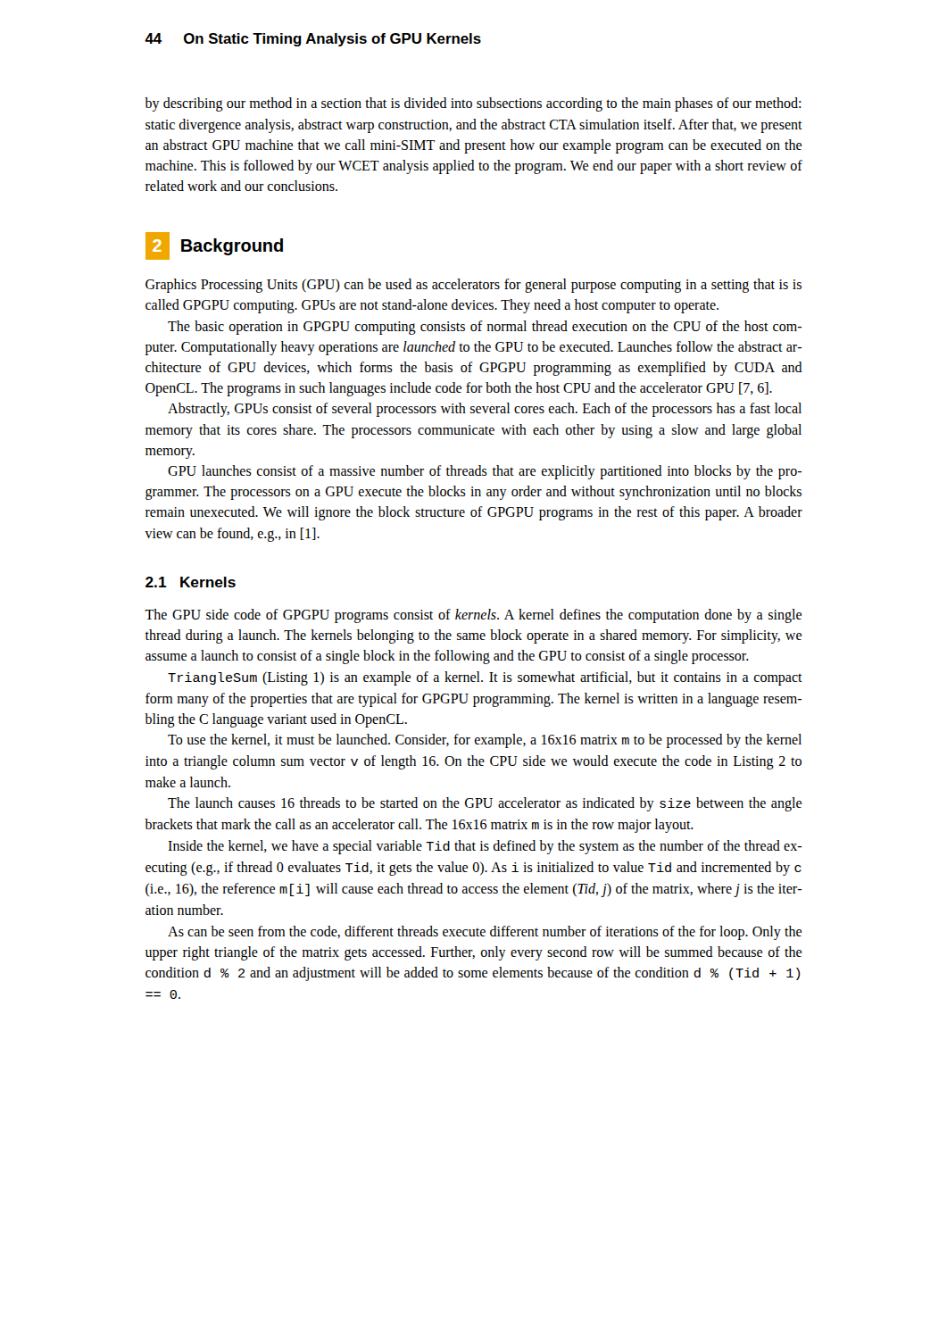44 On Static Timing Analysis of GPU Kernels
by describing our method in a section that is divided into subsections according to the main phases of our method: static divergence analysis, abstract warp construction, and the abstract CTA simulation itself. After that, we present an abstract GPU machine that we call mini-SIMT and present how our example program can be executed on the machine. This is followed by our WCET analysis applied to the program. We end our paper with a short review of related work and our conclusions.
2 Background
Graphics Processing Units (GPU) can be used as accelerators for general purpose computing in a setting that is is called GPGPU computing. GPUs are not stand-alone devices. They need a host computer to operate.
The basic operation in GPGPU computing consists of normal thread execution on the CPU of the host computer. Computationally heavy operations are launched to the GPU to be executed. Launches follow the abstract architecture of GPU devices, which forms the basis of GPGPU programming as exemplified by CUDA and OpenCL. The programs in such languages include code for both the host CPU and the accelerator GPU [7, 6].
Abstractly, GPUs consist of several processors with several cores each. Each of the processors has a fast local memory that its cores share. The processors communicate with each other by using a slow and large global memory.
GPU launches consist of a massive number of threads that are explicitly partitioned into blocks by the programmer. The processors on a GPU execute the blocks in any order and without synchronization until no blocks remain unexecuted. We will ignore the block structure of GPGPU programs in the rest of this paper. A broader view can be found, e.g., in [1].
2.1 Kernels
The GPU side code of GPGPU programs consist of kernels. A kernel defines the computation done by a single thread during a launch. The kernels belonging to the same block operate in a shared memory. For simplicity, we assume a launch to consist of a single block in the following and the GPU to consist of a single processor.
TriangleSum (Listing 1) is an example of a kernel. It is somewhat artificial, but it contains in a compact form many of the properties that are typical for GPGPU programming. The kernel is written in a language resembling the C language variant used in OpenCL.
To use the kernel, it must be launched. Consider, for example, a 16x16 matrix m to be processed by the kernel into a triangle column sum vector v of length 16. On the CPU side we would execute the code in Listing 2 to make a launch.
The launch causes 16 threads to be started on the GPU accelerator as indicated by size between the angle brackets that mark the call as an accelerator call. The 16x16 matrix m is in the row major layout.
Inside the kernel, we have a special variable Tid that is defined by the system as the number of the thread executing (e.g., if thread 0 evaluates Tid, it gets the value 0). As i is initialized to value Tid and incremented by c (i.e., 16), the reference m[i] will cause each thread to access the element (Tid, j) of the matrix, where j is the iteration number.
As can be seen from the code, different threads execute different number of iterations of the for loop. Only the upper right triangle of the matrix gets accessed. Further, only every second row will be summed because of the condition d % 2 and an adjustment will be added to some elements because of the condition d % (Tid + 1) == 0.